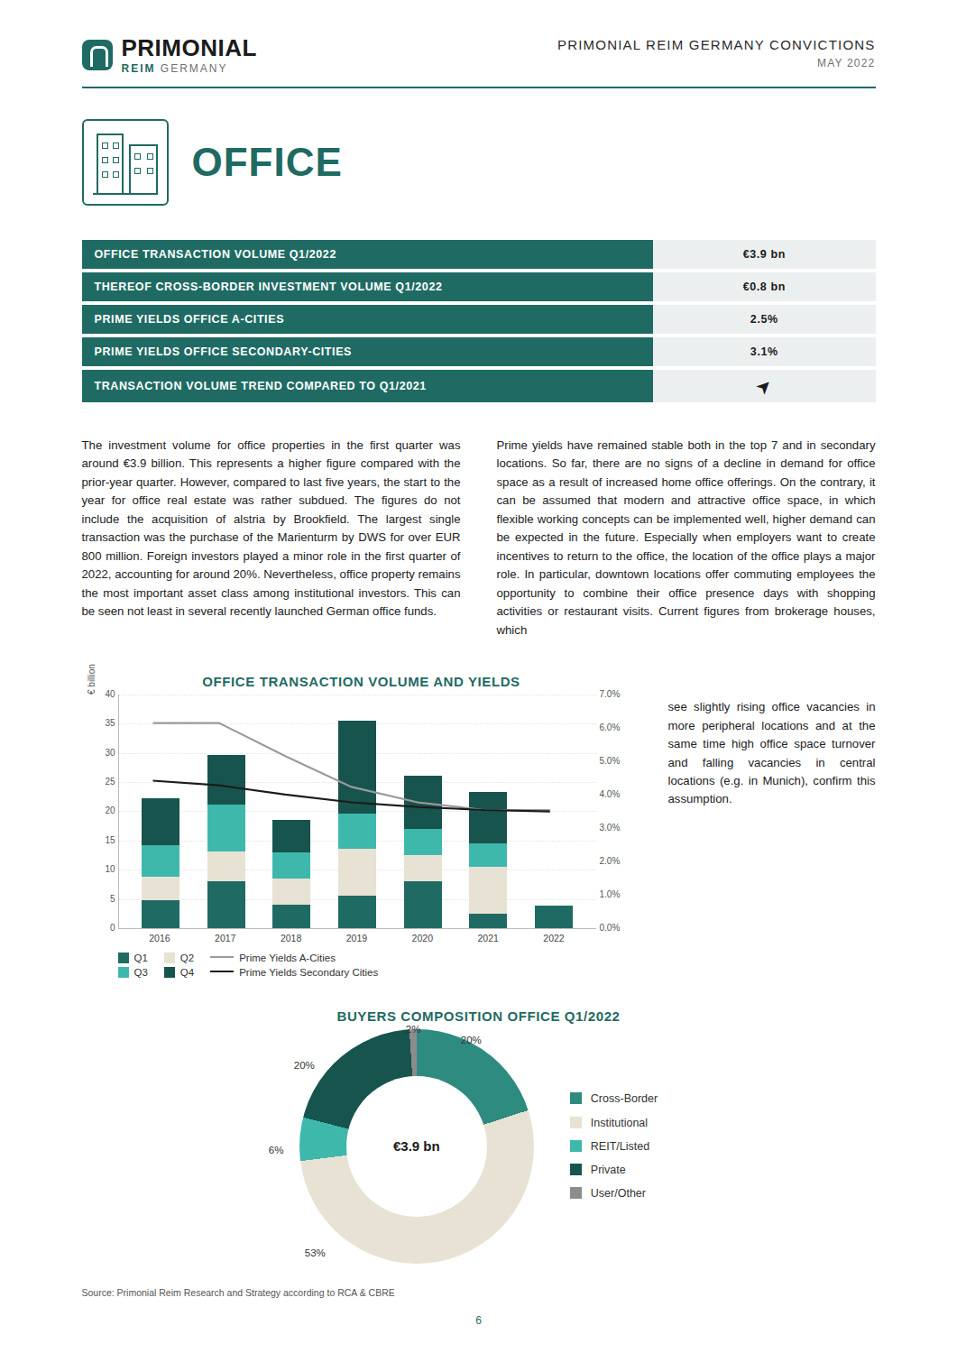PRIMONIAL
REIM GERMANY
PRIMONIAL REIM GERMANY CONVICTIONS
MAY 2022
OFFICE
| OFFICE TRANSACTION VOLUME Q1/2022 | €3.9 bn |
| THEREOF CROSS-BORDER INVESTMENT VOLUME Q1/2022 | €0.8 bn |
| PRIME YIELDS OFFICE A-CITIES | 2.5% |
| PRIME YIELDS OFFICE SECONDARY-CITIES | 3.1% |
| TRANSACTION VOLUME TREND COMPARED TO Q1/2021 | ➤ |
The investment volume for office properties in the first quarter was around €3.9 billion. This represents a higher figure compared with the prior-year quarter. However, compared to last five years, the start to the year for office real estate was rather subdued. The figures do not include the acquisition of alstria by Brookfield. The largest single transaction was the purchase of the Marienturm by DWS for over EUR 800 million. Foreign investors played a minor role in the first quarter of 2022, accounting for around 20%. Nevertheless, office property remains the most important asset class among institutional investors. This can be seen not least in several recently launched German office funds.
Prime yields have remained stable both in the top 7 and in secondary locations. So far, there are no signs of a decline in demand for office space as a result of increased home office offerings. On the contrary, it can be assumed that modern and attractive office space, in which flexible working concepts can be implemented well, higher demand can be expected in the future. Especially when employers want to create incentives to return to the office, the location of the office plays a major role. In particular, downtown locations offer commuting employees the opportunity to combine their office presence days with shopping activities or restaurant visits. Current figures from brokerage houses, which
OFFICE TRANSACTION VOLUME AND YIELDS
€ billion
40
7.0%
35
6.0%
30
5.0%
25
4.0%
20
3.0%
15
2.0%
10
1.0%
5
0
0.0%
2016201720182019202020212022
Q1
Q2
Prime Yields A-Cities
Q3
Q4
Prime Yields Secondary Cities
see slightly rising office vacancies in more peripheral locations and at the same time high office space turnover and falling vacancies in central locations (e.g. in Munich), confirm this assumption.
BUYERS COMPOSITION OFFICE Q1/2022
€3.9 bn
20%
2%
20%
6%
53%
Cross-Border
Institutional
REIT/Listed
Private
User/Other
Source: Primonial Reim Research and Strategy according to RCA & CBRE
6